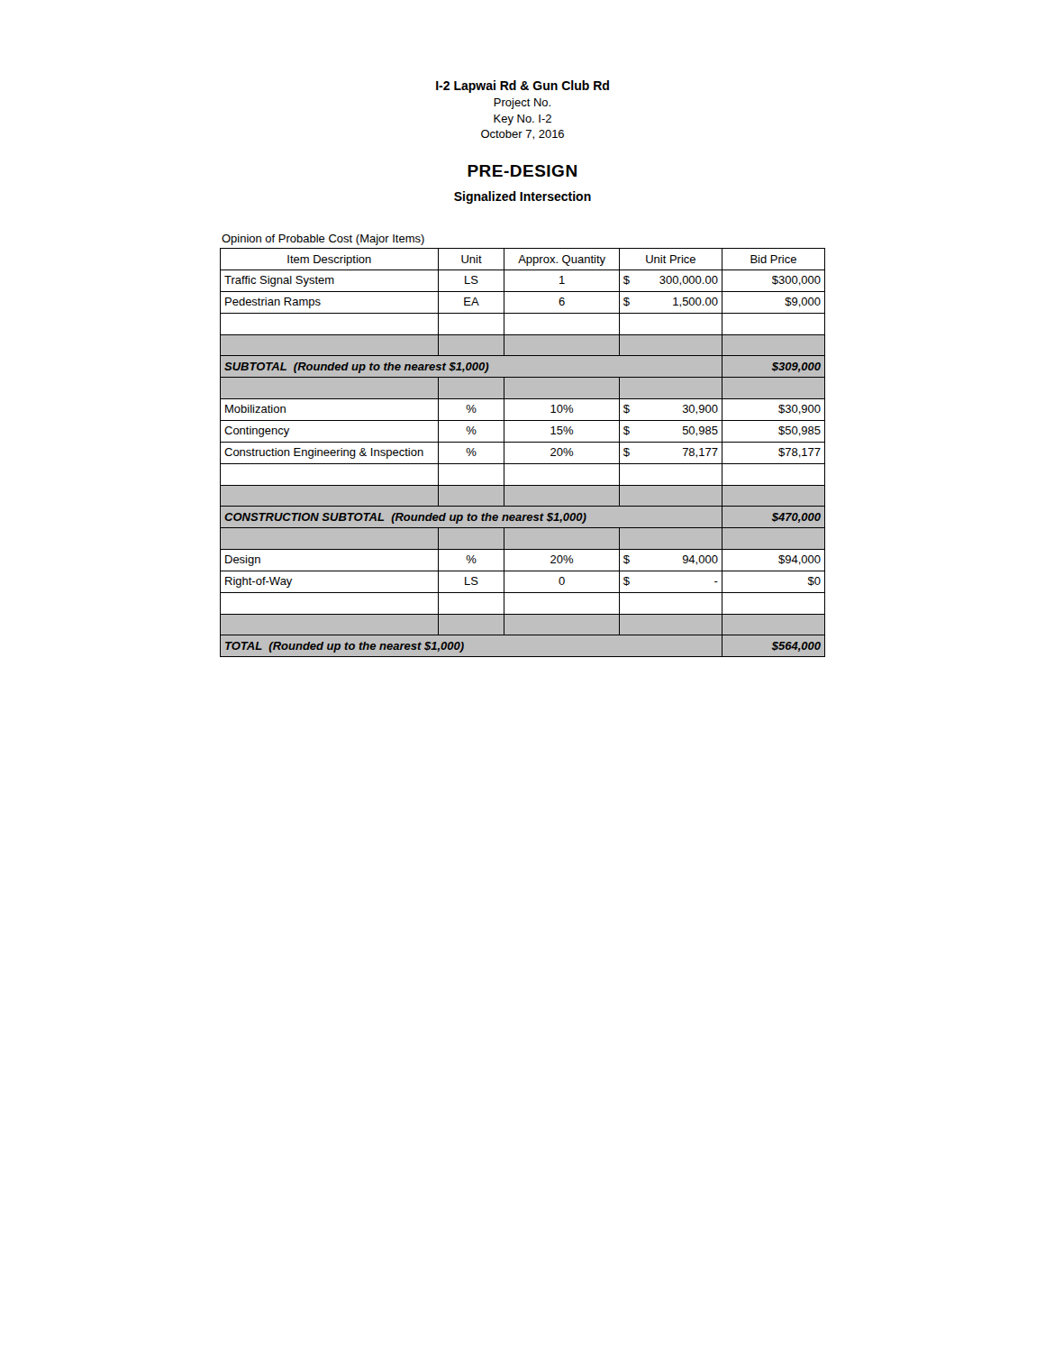I-2 Lapwai Rd & Gun Club Rd
Project No.
Key No. I-2
October 7, 2016
PRE-DESIGN
Signalized Intersection
Opinion of Probable Cost (Major Items)
| Item Description | Unit | Approx. Quantity | Unit Price | Bid Price |
| --- | --- | --- | --- | --- |
| Traffic Signal System | LS | 1 | $ 300,000.00 | $300,000 |
| Pedestrian Ramps | EA | 6 | $ 1,500.00 | $9,000 |
| SUBTOTAL (Rounded up to the nearest $1,000) | $309,000 |
| Mobilization | % | 10% | $ 30,900 | $30,900 |
| Contingency | % | 15% | $ 50,985 | $50,985 |
| Construction Engineering & Inspection | % | 20% | $ 78,177 | $78,177 |
| CONSTRUCTION SUBTOTAL (Rounded up to the nearest $1,000) | $470,000 |
| Design | % | 20% | $ 94,000 | $94,000 |
| Right-of-Way | LS | 0 | $ - | $0 |
| TOTAL (Rounded up to the nearest $1,000) | $564,000 |